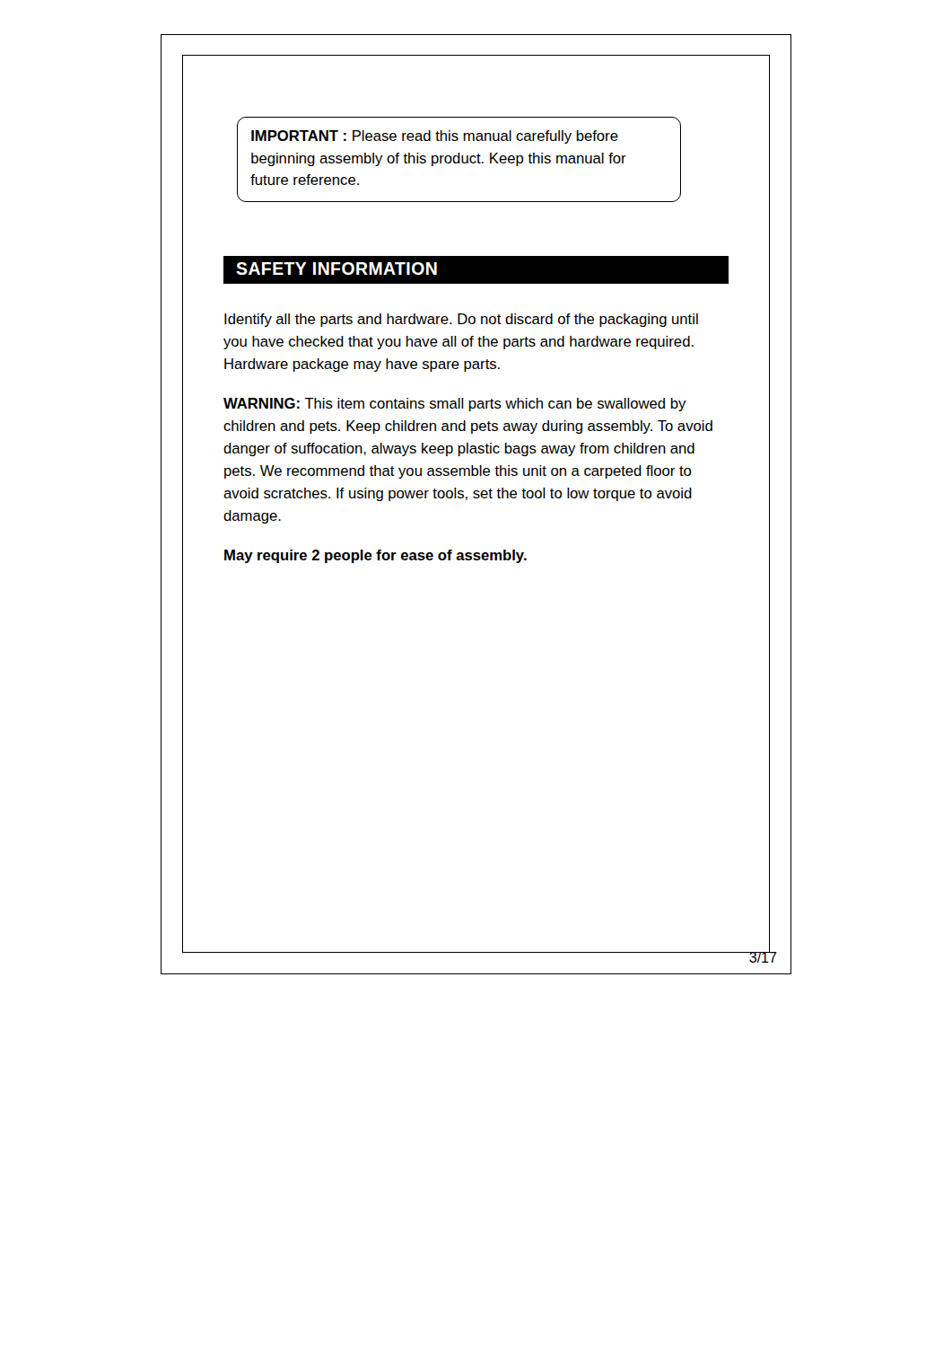IMPORTANT : Please read this manual carefully before beginning assembly of this product. Keep this manual for future reference.
SAFETY INFORMATION
Identify all the parts and hardware. Do not discard of the packaging until you have checked that you have all of the parts and hardware required. Hardware package may have spare parts.
WARNING: This item contains small parts which can be swallowed by children and pets. Keep children and pets away during assembly. To avoid danger of suffocation, always keep plastic bags away from children and pets. We recommend that you assemble this unit on a carpeted floor to avoid scratches. If using power tools, set the tool to low torque to avoid damage.
May require 2 people for ease of assembly.
3/17